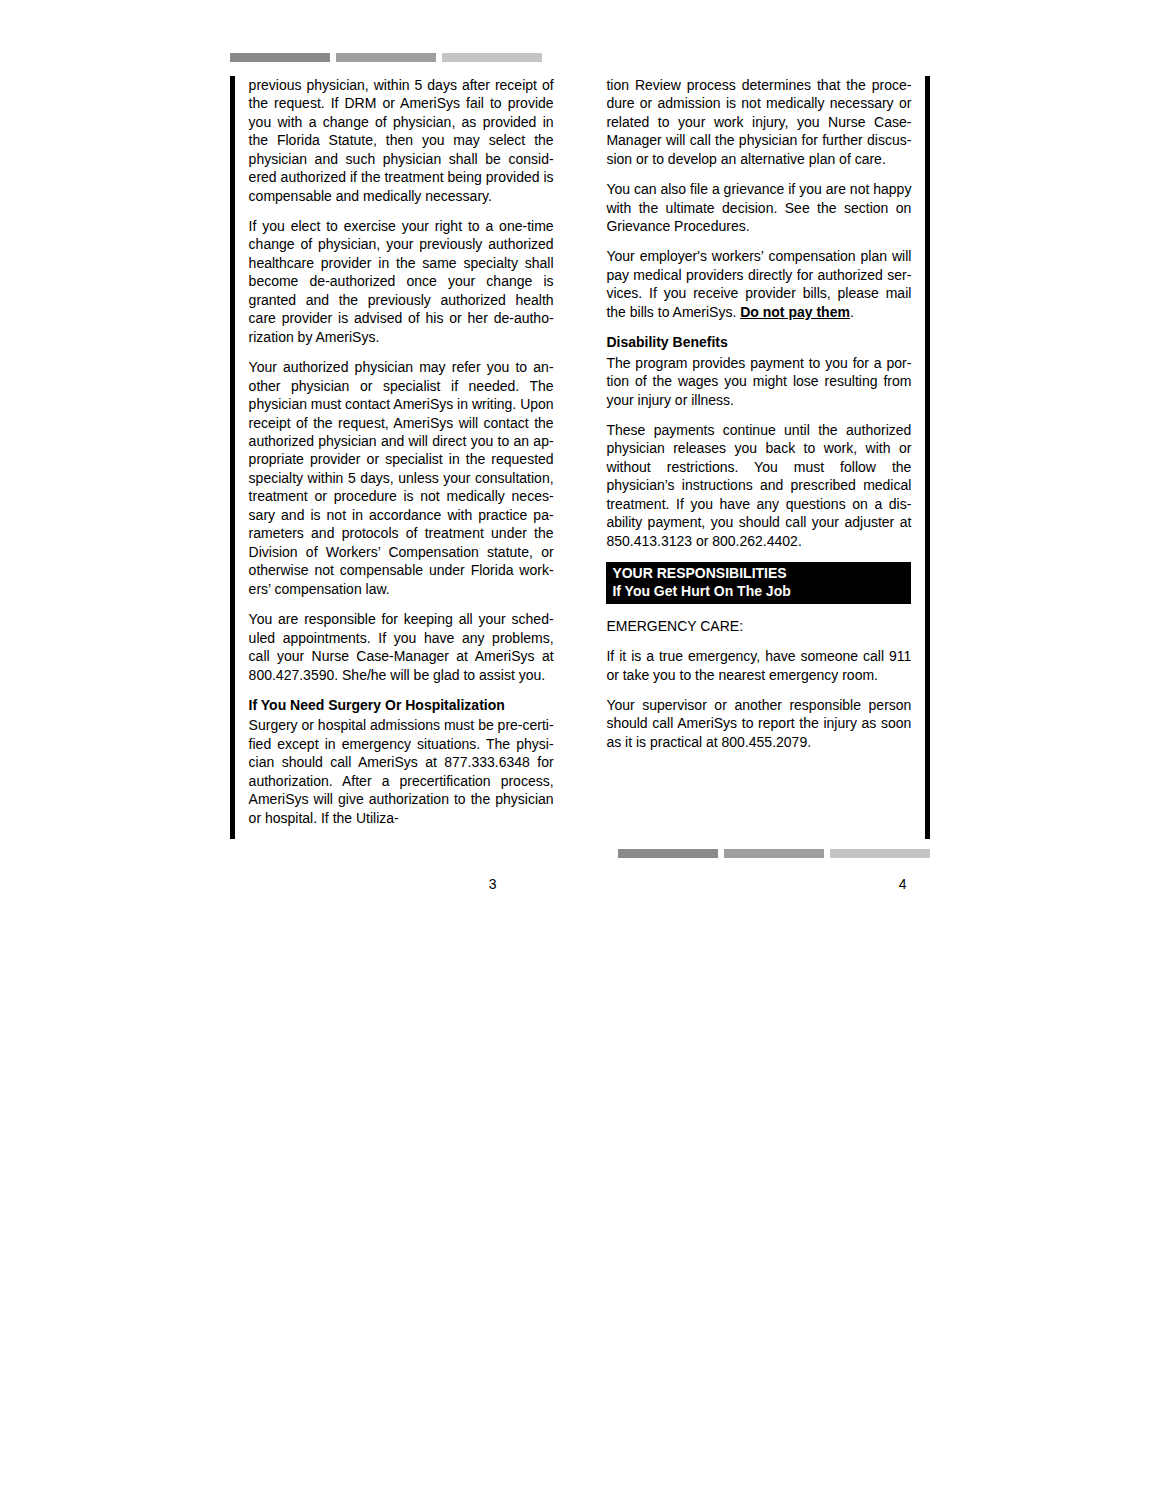previous physician, within 5 days after receipt of the request. If DRM or AmeriSys fail to provide you with a change of physician, as provided in the Florida Statute, then you may select the physician and such physician shall be considered authorized if the treatment being provided is compensable and medically necessary.
If you elect to exercise your right to a one-time change of physician, your previously authorized healthcare provider in the same specialty shall become de-authorized once your change is granted and the previously authorized health care provider is advised of his or her de-authorization by AmeriSys.
Your authorized physician may refer you to another physician or specialist if needed. The physician must contact AmeriSys in writing. Upon receipt of the request, AmeriSys will contact the authorized physician and will direct you to an appropriate provider or specialist in the requested specialty within 5 days, unless your consultation, treatment or procedure is not medically necessary and is not in accordance with practice parameters and protocols of treatment under the Division of Workers’ Compensation statute, or otherwise not compensable under Florida workers’ compensation law.
You are responsible for keeping all your scheduled appointments. If you have any problems, call your Nurse Case-Manager at AmeriSys at 800.427.3590. She/he will be glad to assist you.
If You Need Surgery Or Hospitalization
Surgery or hospital admissions must be pre-certified except in emergency situations. The physician should call AmeriSys at 877.333.6348 for authorization. After a precertification process, AmeriSys will give authorization to the physician or hospital. If the Utiliza-
tion Review process determines that the procedure or admission is not medically necessary or related to your work injury, you Nurse Case-Manager will call the physician for further discussion or to develop an alternative plan of care.
You can also file a grievance if you are not happy with the ultimate decision. See the section on Grievance Procedures.
Your employer's workers’ compensation plan will pay medical providers directly for authorized services. If you receive provider bills, please mail the bills to AmeriSys. Do not pay them.
Disability Benefits
The program provides payment to you for a portion of the wages you might lose resulting from your injury or illness.
These payments continue until the authorized physician releases you back to work, with or without restrictions. You must follow the physician’s instructions and prescribed medical treatment. If you have any questions on a disability payment, you should call your adjuster at 850.413.3123 or 800.262.4402.
YOUR RESPONSIBILITIES
If You Get Hurt On The Job
EMERGENCY CARE:
If it is a true emergency, have someone call 911 or take you to the nearest emergency room.
Your supervisor or another responsible person should call AmeriSys to report the injury as soon as it is practical at 800.455.2079.
3
4